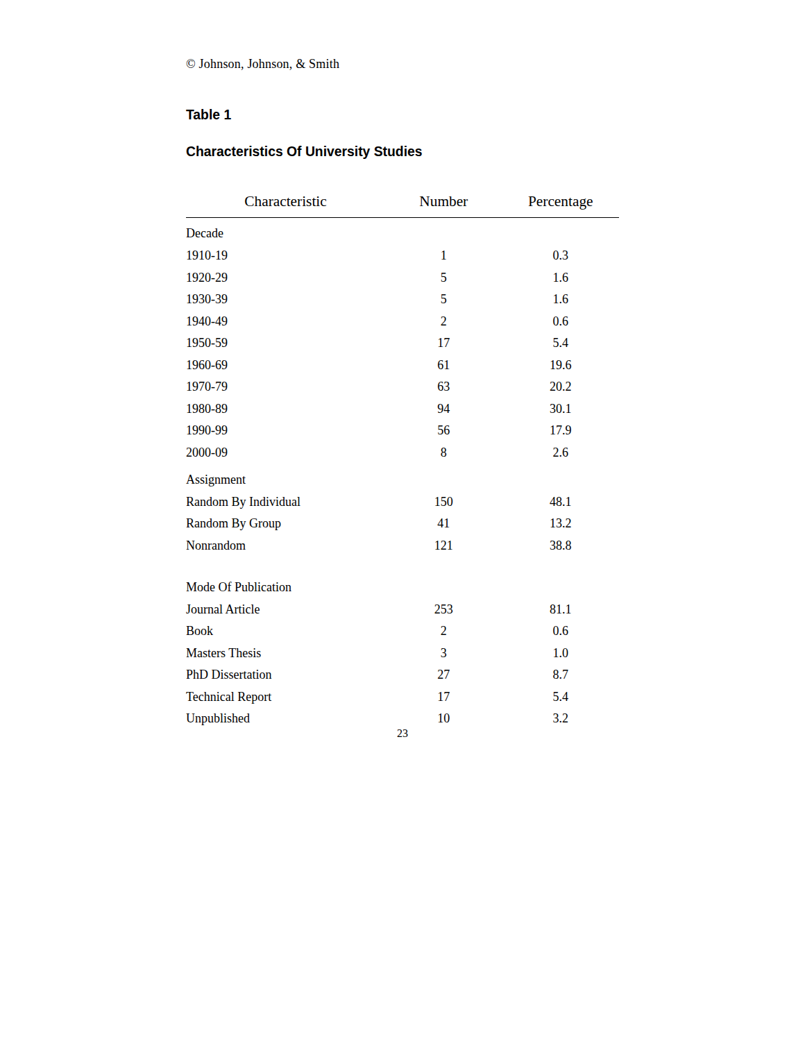© Johnson, Johnson, & Smith
Table 1
Characteristics Of University Studies
| Characteristic | Number | Percentage |
| --- | --- | --- |
| Decade |
| 1910-19 | 1 | 0.3 |
| 1920-29 | 5 | 1.6 |
| 1930-39 | 5 | 1.6 |
| 1940-49 | 2 | 0.6 |
| 1950-59 | 17 | 5.4 |
| 1960-69 | 61 | 19.6 |
| 1970-79 | 63 | 20.2 |
| 1980-89 | 94 | 30.1 |
| 1990-99 | 56 | 17.9 |
| 2000-09 | 8 | 2.6 |
| Assignment |
| Random By Individual | 150 | 48.1 |
| Random By Group | 41 | 13.2 |
| Nonrandom | 121 | 38.8 |
| Mode Of Publication |
| Journal Article | 253 | 81.1 |
| Book | 2 | 0.6 |
| Masters Thesis | 3 | 1.0 |
| PhD Dissertation | 27 | 8.7 |
| Technical Report | 17 | 5.4 |
| Unpublished | 10 | 3.2 |
23